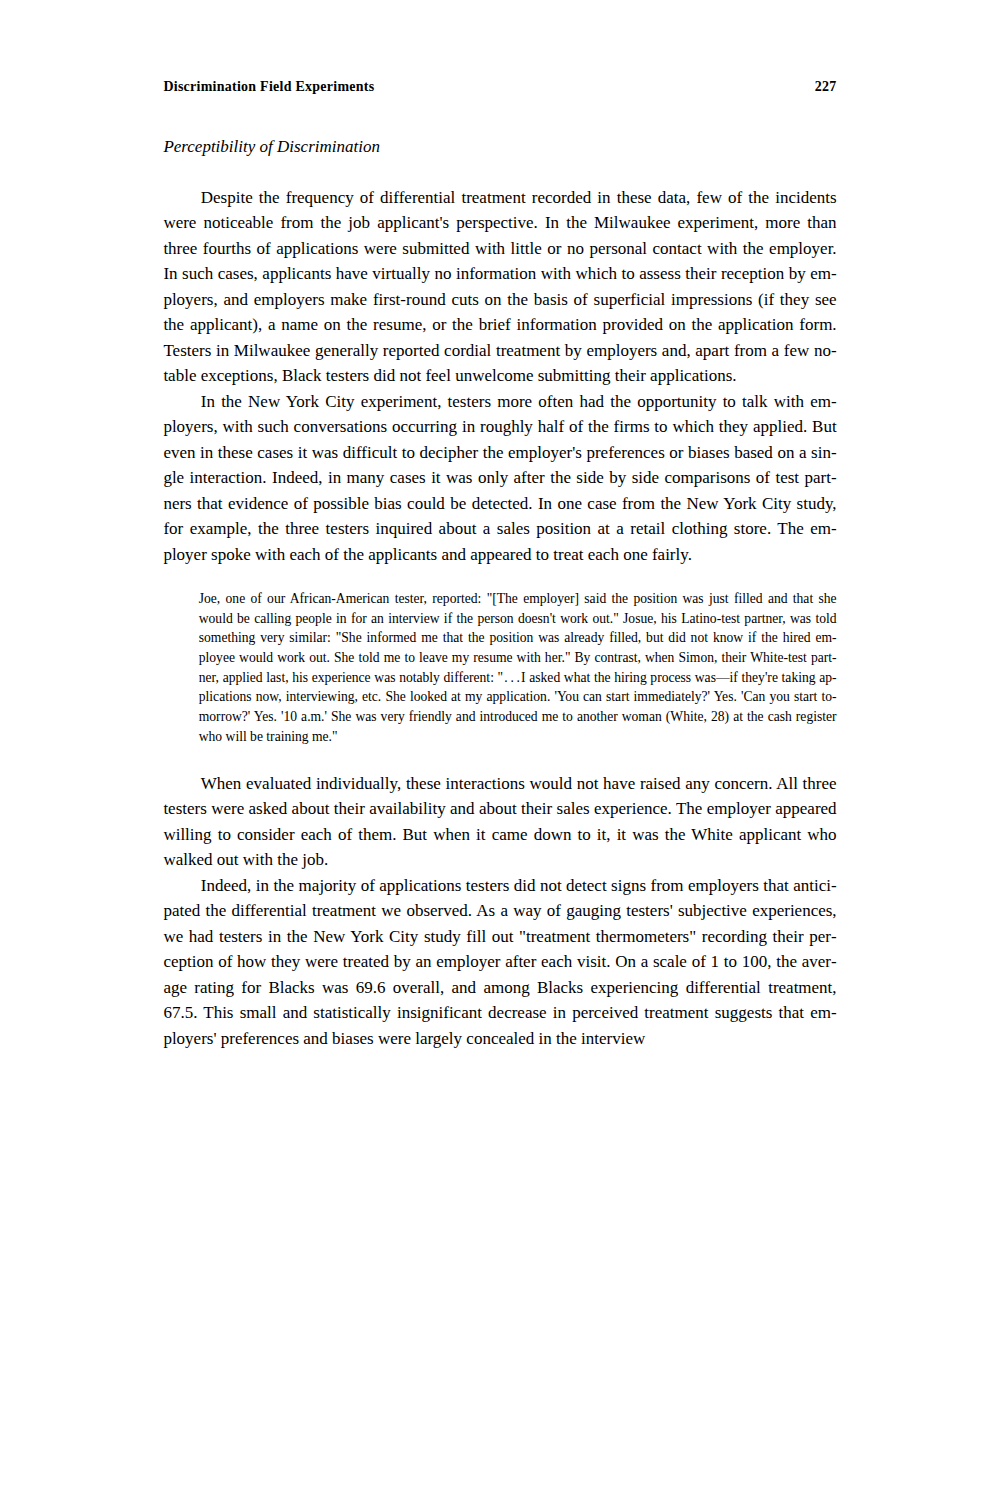Discrimination Field Experiments 227
Perceptibility of Discrimination
Despite the frequency of differential treatment recorded in these data, few of the incidents were noticeable from the job applicant's perspective. In the Milwaukee experiment, more than three fourths of applications were submitted with little or no personal contact with the employer. In such cases, applicants have virtually no information with which to assess their reception by employers, and employers make first-round cuts on the basis of superficial impressions (if they see the applicant), a name on the resume, or the brief information provided on the application form. Testers in Milwaukee generally reported cordial treatment by employers and, apart from a few notable exceptions, Black testers did not feel unwelcome submitting their applications.
In the New York City experiment, testers more often had the opportunity to talk with employers, with such conversations occurring in roughly half of the firms to which they applied. But even in these cases it was difficult to decipher the employer's preferences or biases based on a single interaction. Indeed, in many cases it was only after the side by side comparisons of test partners that evidence of possible bias could be detected. In one case from the New York City study, for example, the three testers inquired about a sales position at a retail clothing store. The employer spoke with each of the applicants and appeared to treat each one fairly.
Joe, one of our African-American tester, reported: "[The employer] said the position was just filled and that she would be calling people in for an interview if the person doesn't work out." Josue, his Latino-test partner, was told something very similar: "She informed me that the position was already filled, but did not know if the hired employee would work out. She told me to leave my resume with her." By contrast, when Simon, their White-test partner, applied last, his experience was notably different: " . . . I asked what the hiring process was—if they're taking applications now, interviewing, etc. She looked at my application. 'You can start immediately?' Yes. 'Can you start tomorrow?' Yes. '10 a.m.' She was very friendly and introduced me to another woman (White, 28) at the cash register who will be training me."
When evaluated individually, these interactions would not have raised any concern. All three testers were asked about their availability and about their sales experience. The employer appeared willing to consider each of them. But when it came down to it, it was the White applicant who walked out with the job.
Indeed, in the majority of applications testers did not detect signs from employers that anticipated the differential treatment we observed. As a way of gauging testers' subjective experiences, we had testers in the New York City study fill out "treatment thermometers" recording their perception of how they were treated by an employer after each visit. On a scale of 1 to 100, the average rating for Blacks was 69.6 overall, and among Blacks experiencing differential treatment, 67.5. This small and statistically insignificant decrease in perceived treatment suggests that employers' preferences and biases were largely concealed in the interview